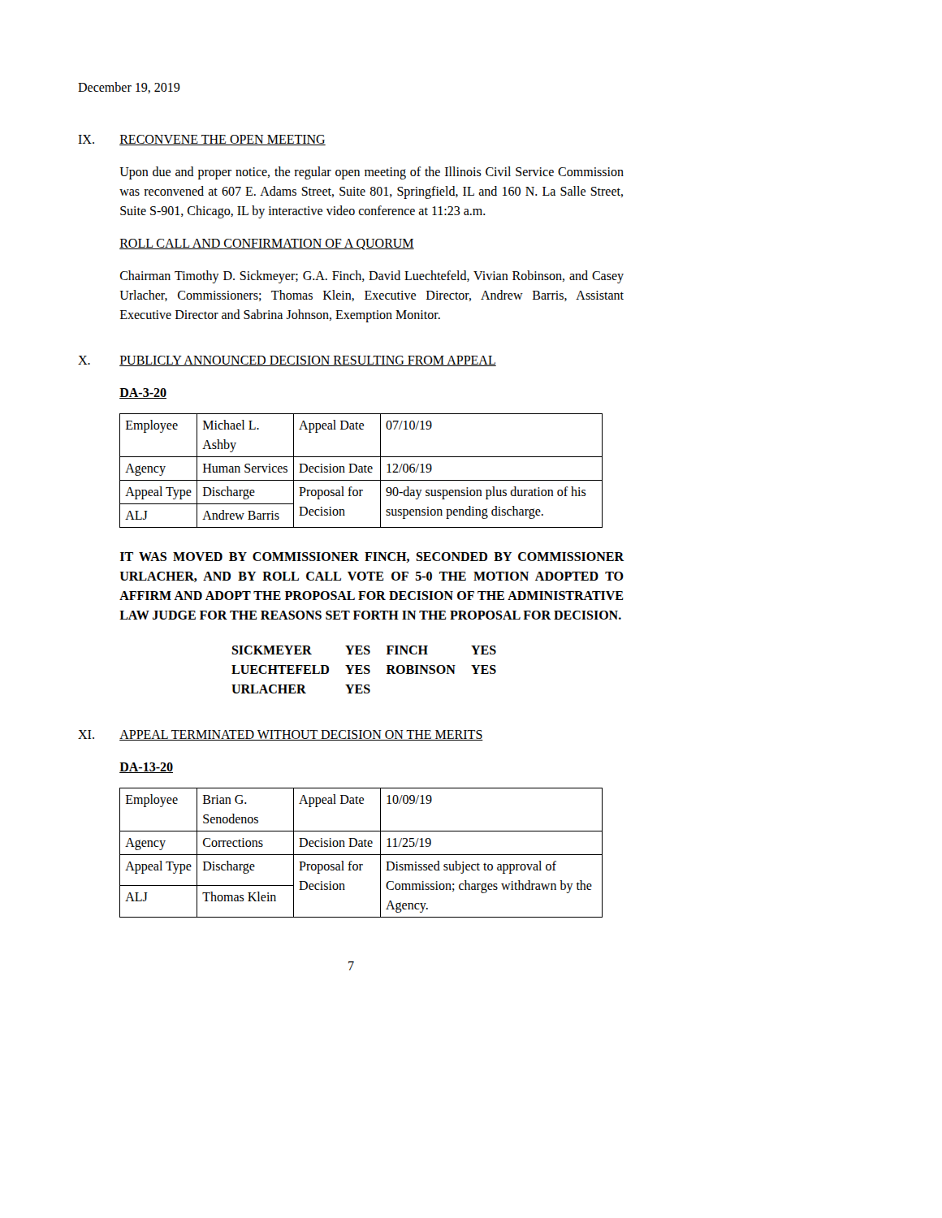December 19, 2019
IX. RECONVENE THE OPEN MEETING
Upon due and proper notice, the regular open meeting of the Illinois Civil Service Commission was reconvened at 607 E. Adams Street, Suite 801, Springfield, IL and 160 N. La Salle Street, Suite S-901, Chicago, IL by interactive video conference at 11:23 a.m.
ROLL CALL AND CONFIRMATION OF A QUORUM
Chairman Timothy D. Sickmeyer; G.A. Finch, David Luechtefeld, Vivian Robinson, and Casey Urlacher, Commissioners; Thomas Klein, Executive Director, Andrew Barris, Assistant Executive Director and Sabrina Johnson, Exemption Monitor.
X. PUBLICLY ANNOUNCED DECISION RESULTING FROM APPEAL
DA-3-20
| Employee | Michael L. Ashby | Appeal Date | 07/10/19 |
| Agency | Human Services | Decision Date | 12/06/19 |
| Appeal Type | Discharge | Proposal for Decision | 90-day suspension plus duration of his suspension pending discharge. |
| ALJ | Andrew Barris |
IT WAS MOVED BY COMMISSIONER FINCH, SECONDED BY COMMISSIONER URLACHER, AND BY ROLL CALL VOTE OF 5-0 THE MOTION ADOPTED TO AFFIRM AND ADOPT THE PROPOSAL FOR DECISION OF THE ADMINISTRATIVE LAW JUDGE FOR THE REASONS SET FORTH IN THE PROPOSAL FOR DECISION.
| SICKMEYER | YES | FINCH | YES |
| LUECHTEFELD | YES | ROBINSON | YES |
| URLACHER | YES | | |
XI. APPEAL TERMINATED WITHOUT DECISION ON THE MERITS
DA-13-20
| Employee | Brian G. Senodenos | Appeal Date | 10/09/19 |
| Agency | Corrections | Decision Date | 11/25/19 |
| Appeal Type | Discharge | Proposal for Decision | Dismissed subject to approval of Commission; charges withdrawn by the Agency. |
| ALJ | Thomas Klein |
7